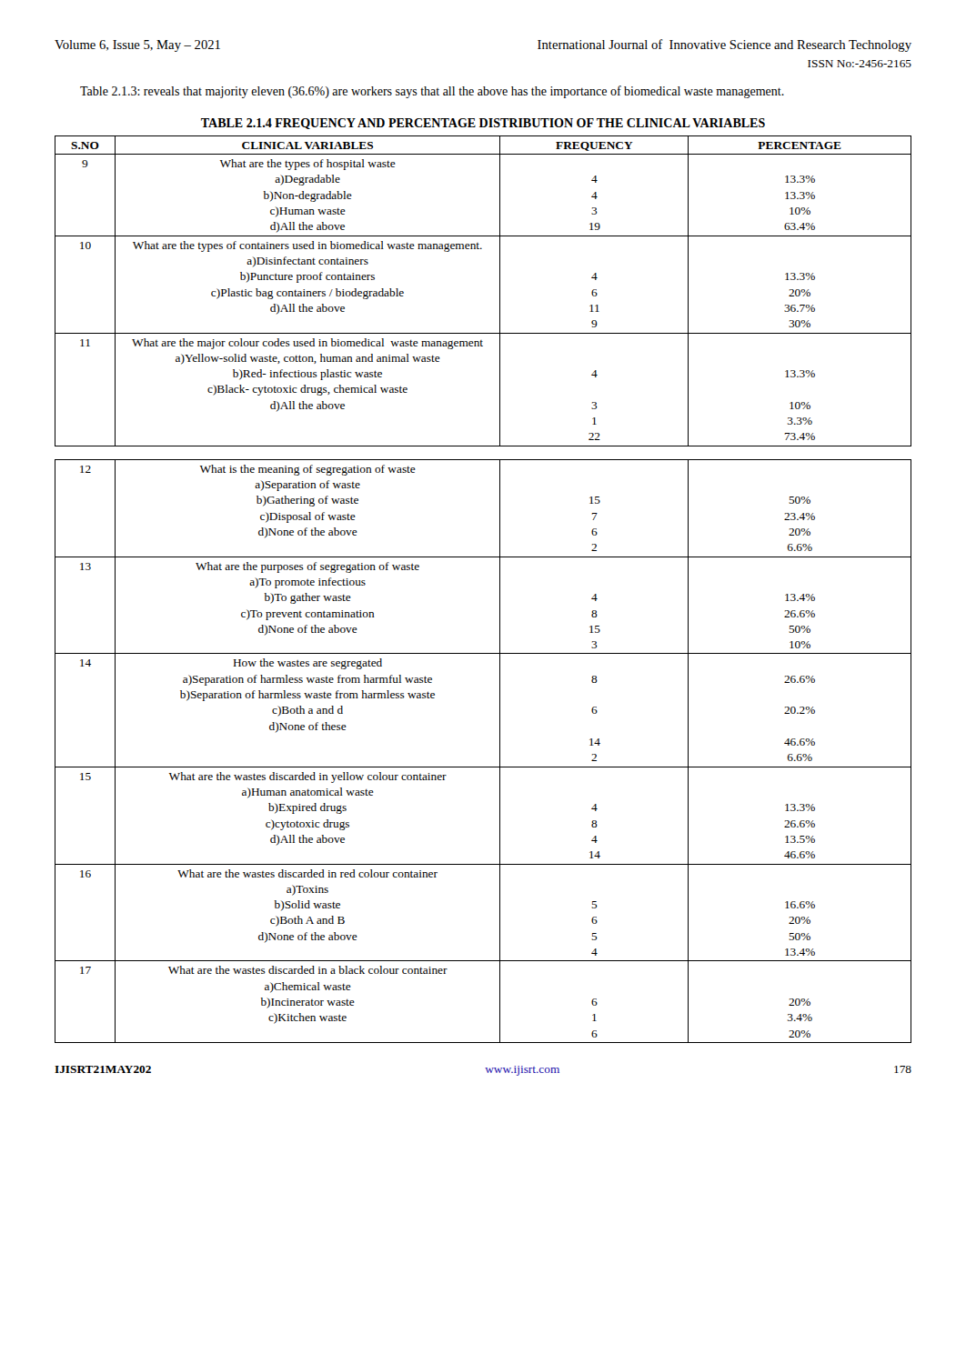Volume 6, Issue 5, May – 2021
International Journal of Innovative Science and Research Technology
ISSN No:-2456-2165
Table 2.1.3: reveals that majority eleven (36.6%) are workers says that all the above has the importance of biomedical waste management.
TABLE 2.1.4 FREQUENCY AND PERCENTAGE DISTRIBUTION OF THE CLINICAL VARIABLES
| S.NO | CLINICAL VARIABLES | FREQUENCY | PERCENTAGE |
| --- | --- | --- | --- |
| 9 | What are the types of hospital waste a)Degradable b)Non-degradable c)Human waste d)All the above | 4 4 3 19 | 13.3% 13.3% 10% 63.4% |
| 10 | What are the types of containers used in biomedical waste management. a)Disinfectant containers b)Puncture proof containers c)Plastic bag containers / biodegradable d)All the above | 4 6 11 9 | 13.3% 20% 36.7% 30% |
| 11 | What are the major colour codes used in biomedical waste management a)Yellow-solid waste, cotton, human and animal waste b)Red- infectious plastic waste c)Black- cytotoxic drugs, chemical waste d)All the above | 4 3 1 22 | 13.3% 10% 3.3% 73.4% |
| 12 | What is the meaning of segregation of waste a)Separation of waste b)Gathering of waste c)Disposal of waste d)None of the above | 15 7 6 2 | 50% 23.4% 20% 6.6% |
| 13 | What are the purposes of segregation of waste a)To promote infectious b)To gather waste c)To prevent contamination d)None of the above | 4 8 15 3 | 13.4% 26.6% 50% 10% |
| 14 | How the wastes are segregated a)Separation of harmless waste from harmful waste b)Separation of harmless waste from harmless waste c)Both a and d d)None of these | 8 6 14 2 | 26.6% 20.2% 46.6% 6.6% |
| 15 | What are the wastes discarded in yellow colour container a)Human anatomical waste b)Expired drugs c)cytotoxic drugs d)All the above | 4 8 4 14 | 13.3% 26.6% 13.5% 46.6% |
| 16 | What are the wastes discarded in red colour container a)Toxins b)Solid waste c)Both A and B d)None of the above | 5 6 5 4 | 16.6% 20% 50% 13.4% |
| 17 | What are the wastes discarded in a black colour container a)Chemical waste b)Incinerator waste c)Kitchen waste | 6 1 6 | 20% 3.4% 20% |
IJISRT21MAY202
www.ijisrt.com
178